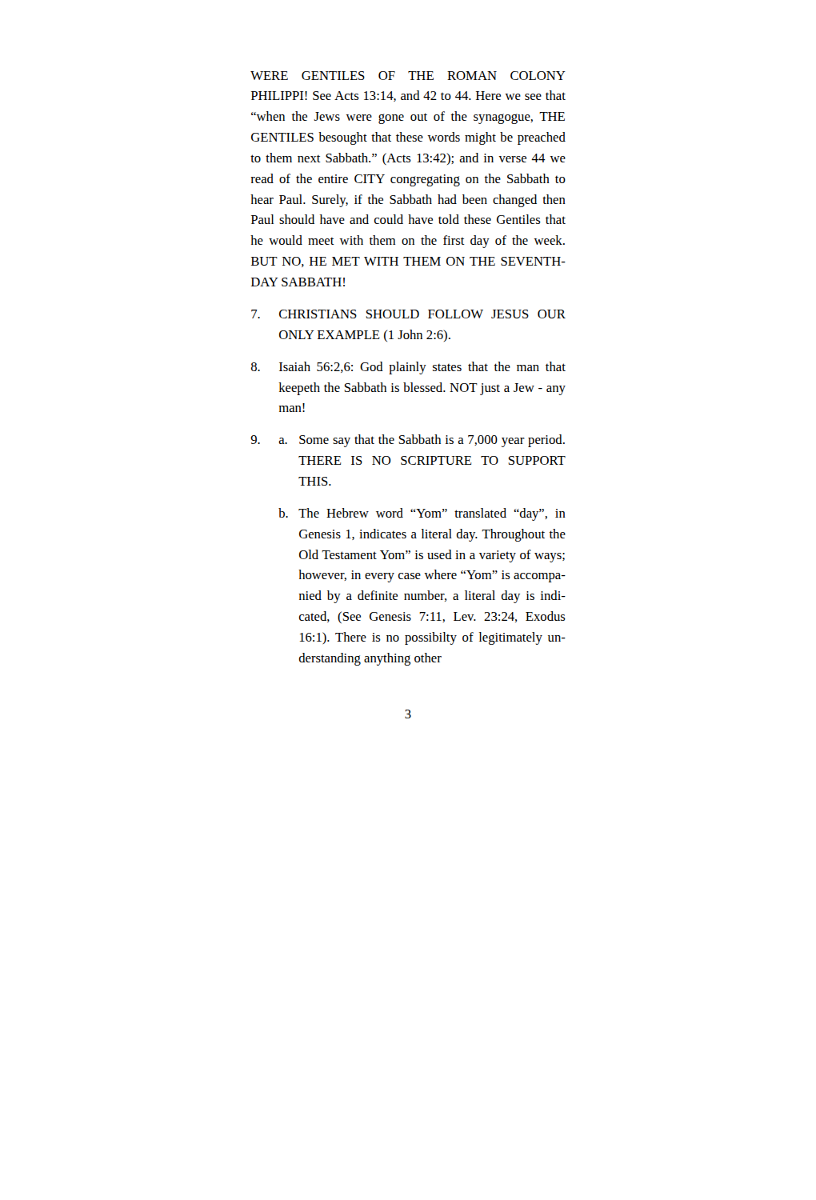Were Gentiles of the Roman Colony Philippi! See Acts 13:14, and 42 to 44. Here we see that “when the Jews were gone out of the synagogue, The Gentiles besought that these words might be preached to them next Sabbath.” (Acts 13:42); and in verse 44 we read of the entire City congregating on the Sabbath to hear Paul. Surely, if the Sabbath had been changed then Paul should have and could have told these Gentiles that he would meet with them on the first day of the week. But no, he met with them on the seventh-day Sabbath!
7.
Christians should follow Jesus our only example (1 John 2:6).
8.
Isaiah 56:2,6: God plainly states that the man that keepeth the Sabbath is blessed. Not just a Jew - any man!
9.
a.
Some say that the Sabbath is a 7,000 year period. There is no scripture to support this.
b.
The Hebrew word “Yom” translated “day”, in Genesis 1, indicates a literal day. Throughout the Old Testament Yom” is used in a variety of ways; however, in every case where “Yom” is accompanied by a definite number, a literal day is indicated, (See Genesis 7:11, Lev. 23:24, Exodus 16:1). There is no possibilty of legitimately understanding anything other
3